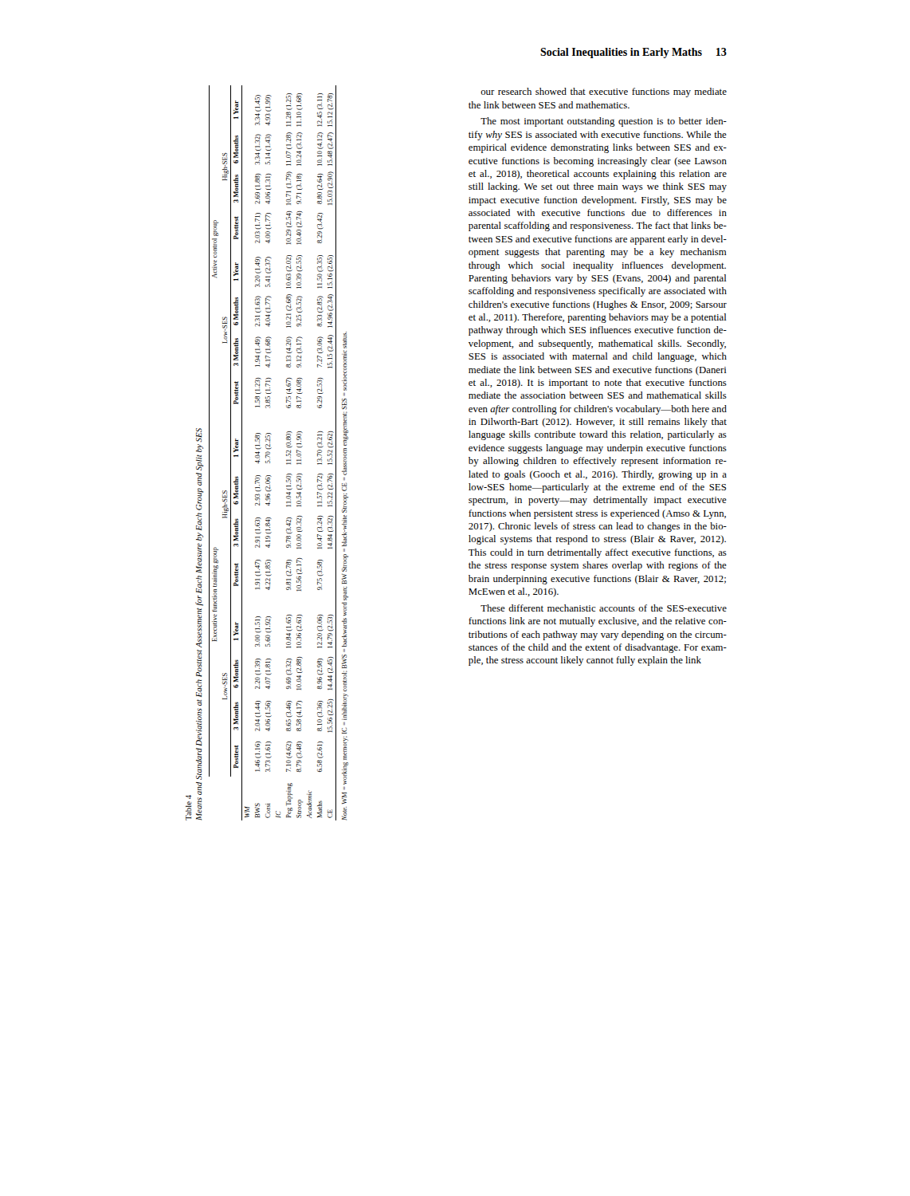Social Inequalities in Early Maths 13
Table 4 Means and Standard Deviations at Each Posttest Assessment for Each Measure by Each Group and Split by SES
| | Executive function training group | Active control group |
| --- | --- | --- |
| | Low-SES | High-SES | Low-SES | High-SES |
| | Posttest | 3 Months | 6 Months | 1 Year | | Posttest | 3 Months | 6 Months | 1 Year | | Posttest | 3 Months | 6 Months | 1 Year | | Posttest | 3 Months | 6 Months | 1 Year | |
| WM | |
| BWS | 1.46 (1.16) | 2.04 (1.44) | 2.20 (1.39) | 3.00 (1.51) | | 1.91 (1.47) | 2.91 (1.63) | 2.93 (1.70) | 4.04 (1.58) | | 1.58 (1.23) | 1.94 (1.49) | 2.31 (1.63) | 3.20 (1.49) | | 2.03 (1.71) | 2.69 (1.88) | 3.34 (1.32) | 3.34 (1.45) | |
| Corsi | 3.73 (1.61) | 4.06 (1.56) | 4.07 (1.81) | 5.60 (1.92) | | 4.22 (1.85) | 4.19 (1.84) | 4.96 (2.06) | 5.70 (2.25) | | 3.85 (1.71) | 4.17 (1.68) | 4.04 (1.77) | 5.41 (2.37) | | 4.00 (1.77) | 4.06 (1.31) | 5.14 (1.43) | 4.93 (1.99) | |
| IC | |
| Peg Tapping | 7.10 (4.62) | 8.65 (3.46) | 9.69 (3.32) | 10.84 (1.65) | | 9.81 (2.78) | 9.78 (3.42) | 11.04 (1.50) | 11.52 (0.80) | | 6.75 (4.67) | 8.13 (4.20) | 10.21 (2.68) | 10.63 (2.02) | | 10.29 (2.54) | 10.71 (1.79) | 11.07 (1.28) | 11.28 (1.25) | |
| Stroop | 8.79 (3.48) | 8.58 (4.17) | 10.04 (2.88) | 10.36 (2.63) | | 10.56 (2.17) | 10.00 (0.32) | 10.54 (2.50) | 11.07 (1.90) | | 8.17 (4.08) | 9.12 (3.17) | 9.25 (3.52) | 10.39 (2.55) | | 10.40 (2.74) | 9.71 (3.18) | 10.24 (3.12) | 11.10 (1.68) | |
| Academic | |
| Maths | 6.58 (2.61) | 8.10 (3.36) | 8.96 (2.98) | 12.20 (3.06) | | 9.75 (3.58) | 10.47 (3.24) | 11.57 (3.72) | 13.70 (3.21) | | 6.29 (2.53) | 7.27 (3.06) | 8.33 (2.85) | 11.50 (3.35) | | 8.29 (3.42) | 8.80 (2.64) | 10.10 (4.12) | 12.45 (3.11) | |
| CE | | 15.56 (2.25) | 14.44 (2.45) | 14.79 (2.53) | | | 14.84 (3.32) | 15.22 (2.76) | 15.52 (2.62) | | | 15.15 (2.44) | 14.96 (2.34) | 15.16 (2.65) | | | 15.03 (2.90) | 15.48 (2.47) | 15.12 (2.78) | |
Note. WM = working memory; IC = inhibitory control; BWS = backwards word span; BW Stroop = black-white Stroop; CE = classroom engagement; SES = socioeconomic status.
our research showed that executive functions may mediate the link between SES and mathematics.
The most important outstanding question is to better identify why SES is associated with executive functions. While the empirical evidence demonstrating links between SES and executive functions is becoming increasingly clear (see Lawson et al., 2018), theoretical accounts explaining this relation are still lacking. We set out three main ways we think SES may impact executive function development. Firstly, SES may be associated with executive functions due to differences in parental scaffolding and responsiveness. The fact that links between SES and executive functions are apparent early in development suggests that parenting may be a key mechanism through which social inequality influences development. Parenting behaviors vary by SES (Evans, 2004) and parental scaffolding and responsiveness specifically are associated with children's executive functions (Hughes & Ensor, 2009; Sarsour et al., 2011). Therefore, parenting behaviors may be a potential pathway through which SES influences executive function development, and subsequently, mathematical skills. Secondly, SES is associated with maternal and child language, which mediate the link between SES and executive functions (Daneri et al., 2018). It is important to note that executive functions mediate the association between SES and mathematical skills even after controlling for children's vocabulary—both here and in Dilworth-Bart (2012). However, it still remains likely that language skills contribute toward this relation, particularly as evidence suggests language may underpin executive functions by allowing children to effectively represent information related to goals (Gooch et al., 2016). Thirdly, growing up in a low-SES home—particularly at the extreme end of the SES spectrum, in poverty—may detrimentally impact executive functions when persistent stress is experienced (Amso & Lynn, 2017). Chronic levels of stress can lead to changes in the biological systems that respond to stress (Blair & Raver, 2012). This could in turn detrimentally affect executive functions, as the stress response system shares overlap with regions of the brain underpinning executive functions (Blair & Raver, 2012; McEwen et al., 2016).
These different mechanistic accounts of the SES-executive functions link are not mutually exclusive, and the relative contributions of each pathway may vary depending on the circumstances of the child and the extent of disadvantage. For example, the stress account likely cannot fully explain the link